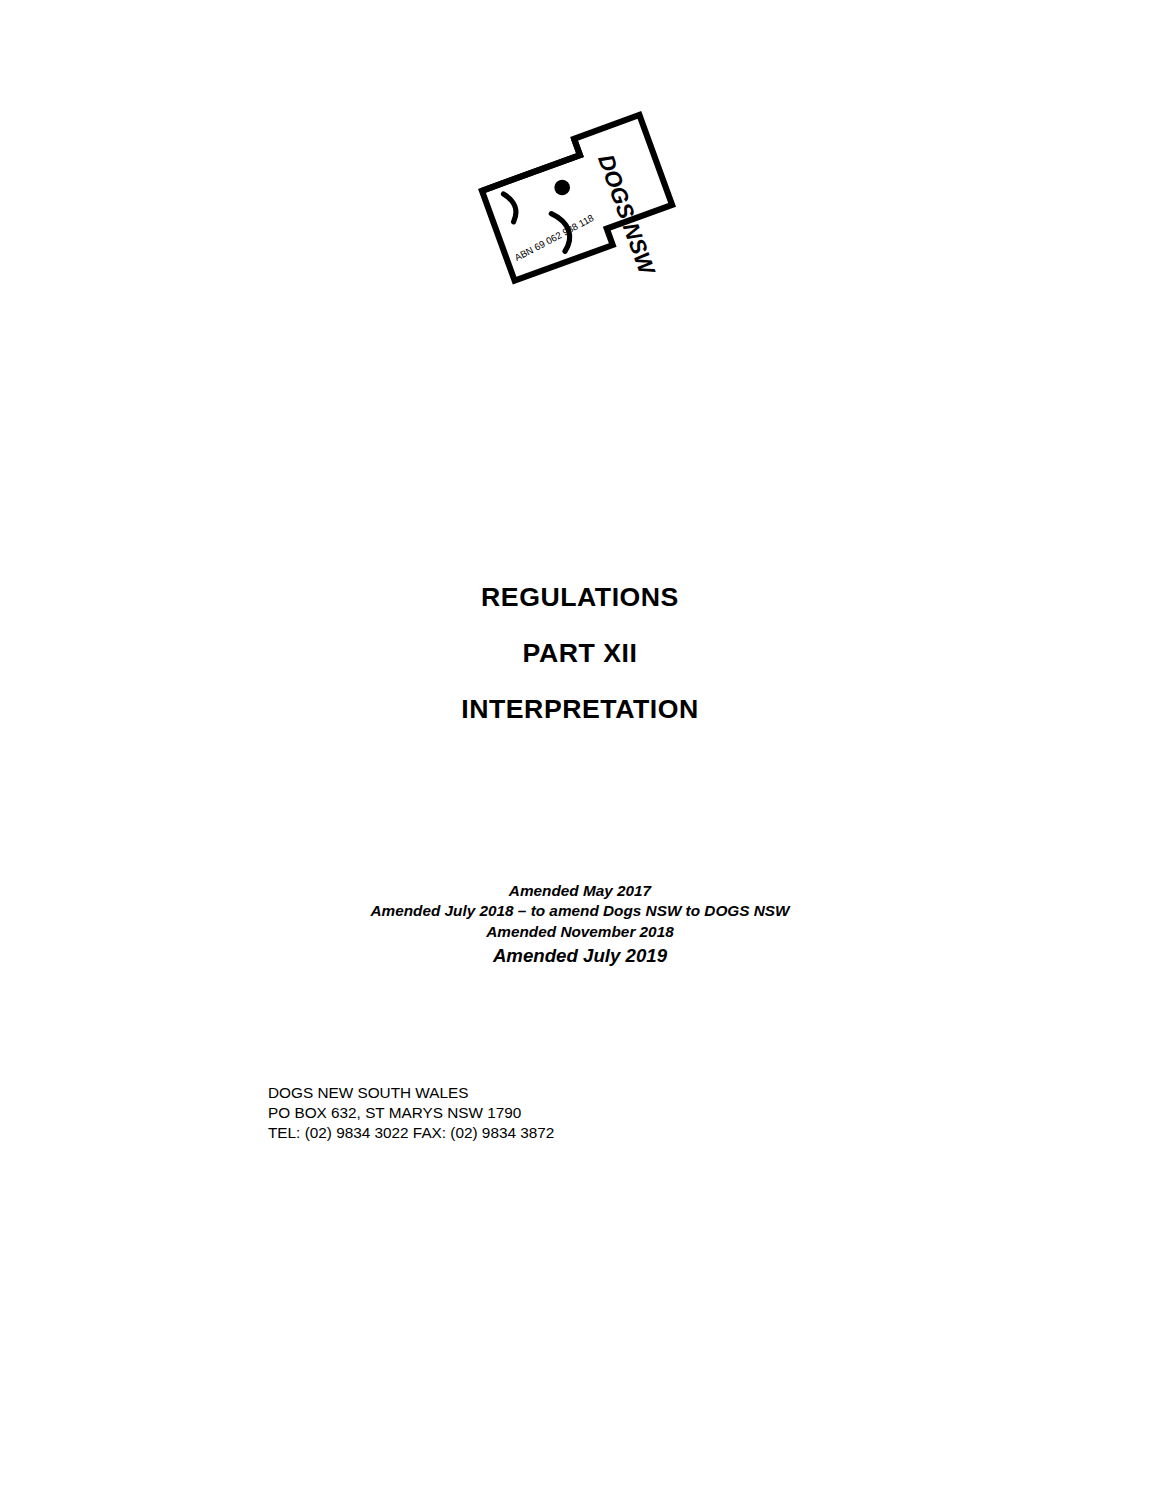DOGS NSW ABN 69 062 988 118
REGULATIONS
PART XII
INTERPRETATION
Amended May 2017
Amended July 2018 – to amend Dogs NSW to DOGS NSW
Amended November 2018
Amended July 2019
DOGS NEW SOUTH WALES
PO BOX 632, ST MARYS NSW 1790
TEL: (02) 9834 3022 FAX: (02) 9834 3872